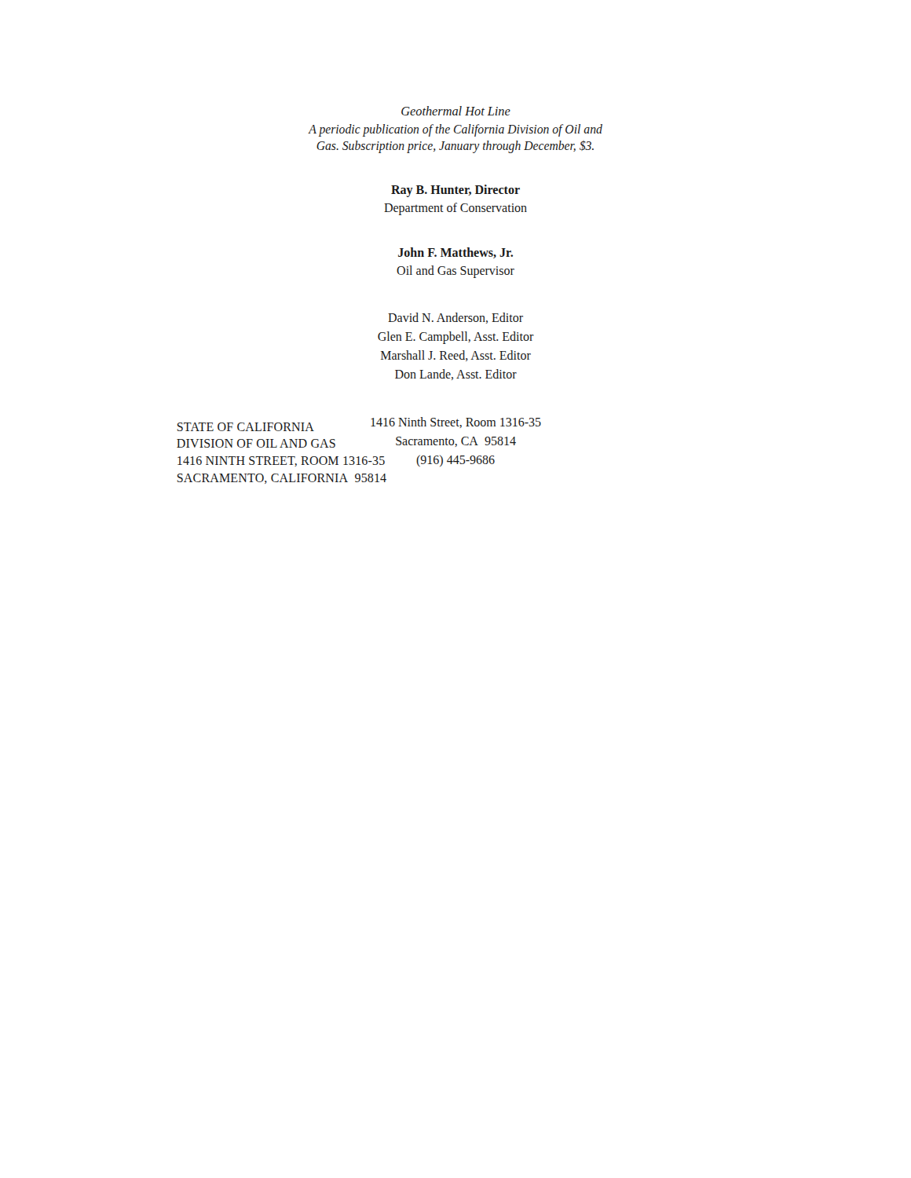Geothermal Hot Line
A periodic publication of the California Division of Oil and
Gas. Subscription price, January through December, $3.
Ray B. Hunter, Director
Department of Conservation
John F. Matthews, Jr.
Oil and Gas Supervisor
David N. Anderson, Editor
Glen E. Campbell, Asst. Editor
Marshall J. Reed, Asst. Editor
Don Lande, Asst. Editor
1416 Ninth Street, Room 1316-35
Sacramento, CA 95814
(916) 445-9686
STATE OF CALIFORNIA
DIVISION OF OIL AND GAS
1416 NINTH STREET, ROOM 1316-35
SACRAMENTO, CALIFORNIA 95814